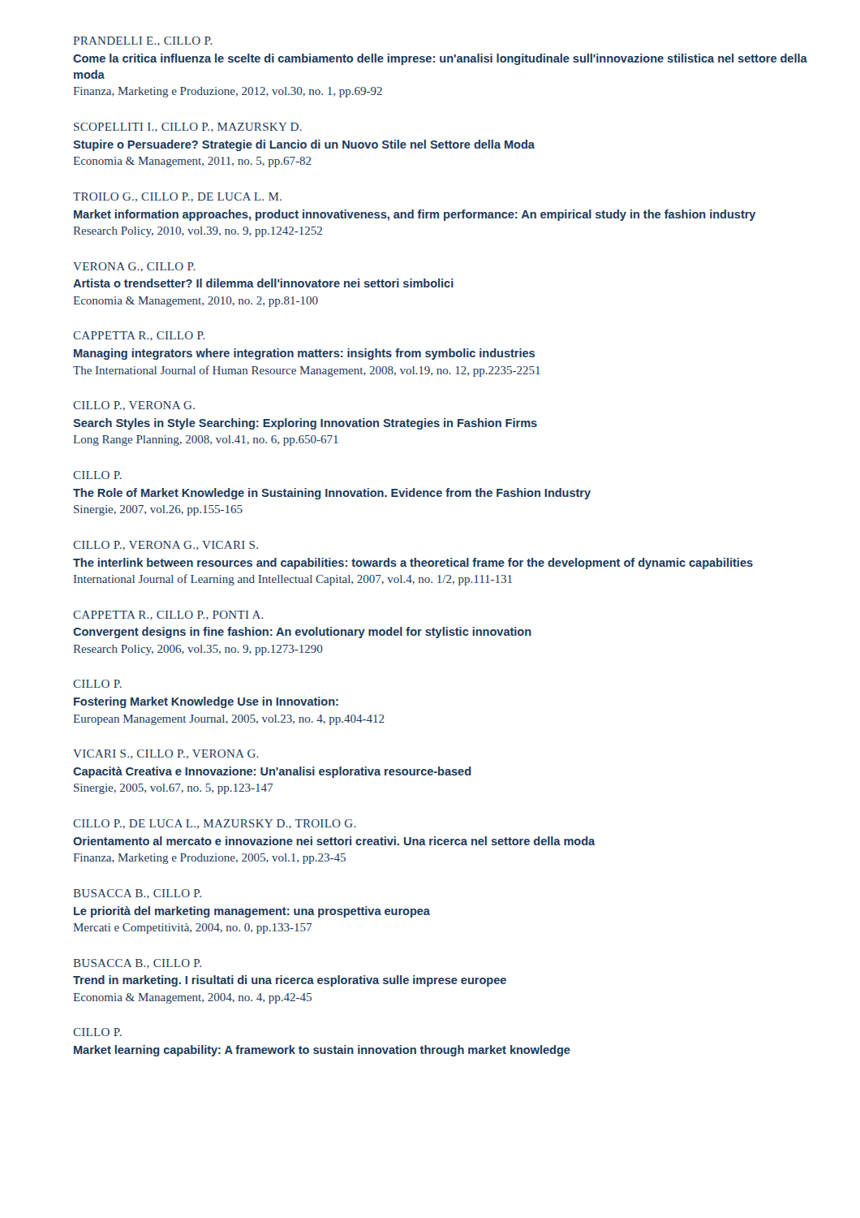PRANDELLI E., CILLO P.
Come la critica influenza le scelte di cambiamento delle imprese: un'analisi longitudinale sull'innovazione stilistica nel settore della moda
Finanza, Marketing e Produzione, 2012, vol.30, no. 1, pp.69-92
SCOPELLITI I., CILLO P., MAZURSKY D.
Stupire o Persuadere? Strategie di Lancio di un Nuovo Stile nel Settore della Moda
Economia & Management, 2011, no. 5, pp.67-82
TROILO G., CILLO P., DE LUCA L. M.
Market information approaches, product innovativeness, and firm performance: An empirical study in the fashion industry
Research Policy, 2010, vol.39, no. 9, pp.1242-1252
VERONA G., CILLO P.
Artista o trendsetter? Il dilemma dell'innovatore nei settori simbolici
Economia & Management, 2010, no. 2, pp.81-100
CAPPETTA R., CILLO P.
Managing integrators where integration matters: insights from symbolic industries
The International Journal of Human Resource Management, 2008, vol.19, no. 12, pp.2235-2251
CILLO P., VERONA G.
Search Styles in Style Searching: Exploring Innovation Strategies in Fashion Firms
Long Range Planning, 2008, vol.41, no. 6, pp.650-671
CILLO P.
The Role of Market Knowledge in Sustaining Innovation. Evidence from the Fashion Industry
Sinergie, 2007, vol.26, pp.155-165
CILLO P., VERONA G., VICARI S.
The interlink between resources and capabilities: towards a theoretical frame for the development of dynamic capabilities
International Journal of Learning and Intellectual Capital, 2007, vol.4, no. 1/2, pp.111-131
CAPPETTA R., CILLO P., PONTI A.
Convergent designs in fine fashion: An evolutionary model for stylistic innovation
Research Policy, 2006, vol.35, no. 9, pp.1273-1290
CILLO P.
Fostering Market Knowledge Use in Innovation:
European Management Journal, 2005, vol.23, no. 4, pp.404-412
VICARI S., CILLO P., VERONA G.
Capacità Creativa e Innovazione: Un'analisi esplorativa resource-based
Sinergie, 2005, vol.67, no. 5, pp.123-147
CILLO P., DE LUCA L., MAZURSKY D., TROILO G.
Orientamento al mercato e innovazione nei settori creativi. Una ricerca nel settore della moda
Finanza, Marketing e Produzione, 2005, vol.1, pp.23-45
BUSACCA B., CILLO P.
Le priorità del marketing management: una prospettiva europea
Mercati e Competitività, 2004, no. 0, pp.133-157
BUSACCA B., CILLO P.
Trend in marketing. I risultati di una ricerca esplorativa sulle imprese europee
Economia & Management, 2004, no. 4, pp.42-45
CILLO P.
Market learning capability: A framework to sustain innovation through market knowledge